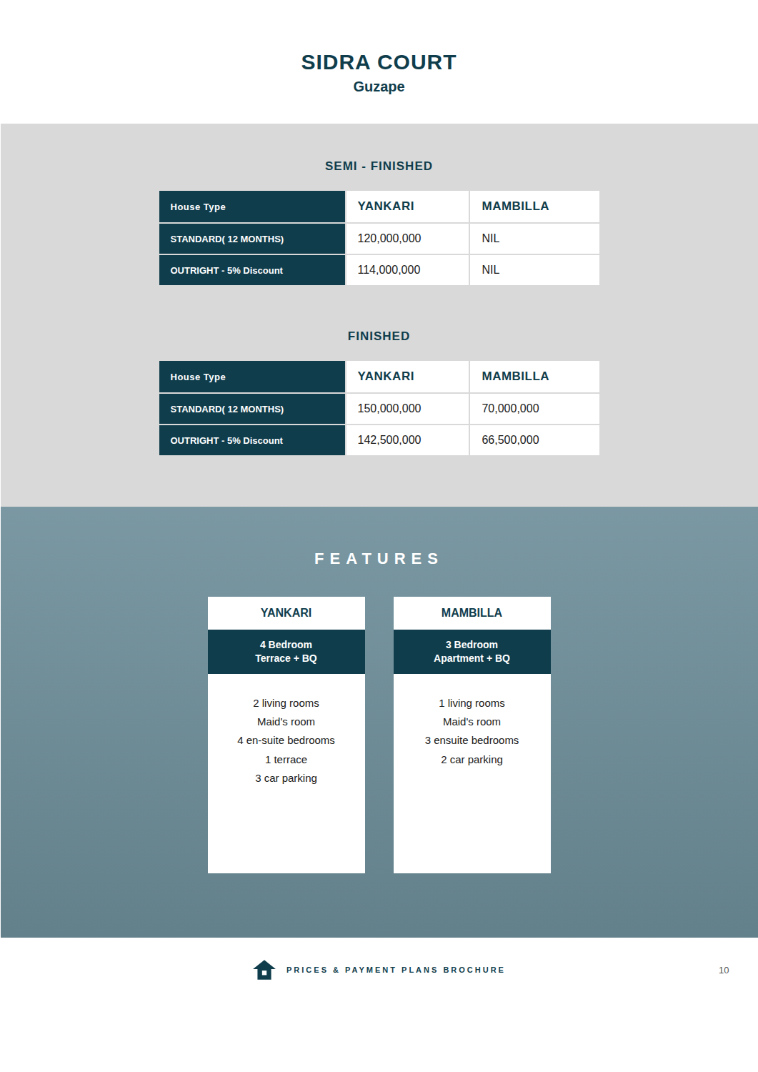SIDRA COURT
Guzape
SEMI - FINISHED
| House Type | YANKARI | MAMBILLA |
| --- | --- | --- |
| STANDARD( 12 MONTHS) | 120,000,000 | NIL |
| OUTRIGHT - 5% Discount | 114,000,000 | NIL |
FINISHED
| House Type | YANKARI | MAMBILLA |
| --- | --- | --- |
| STANDARD( 12 MONTHS) | 150,000,000 | 70,000,000 |
| OUTRIGHT - 5% Discount | 142,500,000 | 66,500,000 |
FEATURES
YANKARI
4 Bedroom
Terrace + BQ
2 living rooms
Maid's room
4 en-suite bedrooms
1 terrace
3 car parking
MAMBILLA
3 Bedroom
Apartment + BQ
1 living rooms
Maid's room
3 ensuite bedrooms
2 car parking
PRICES & PAYMENT PLANS BROCHURE 10